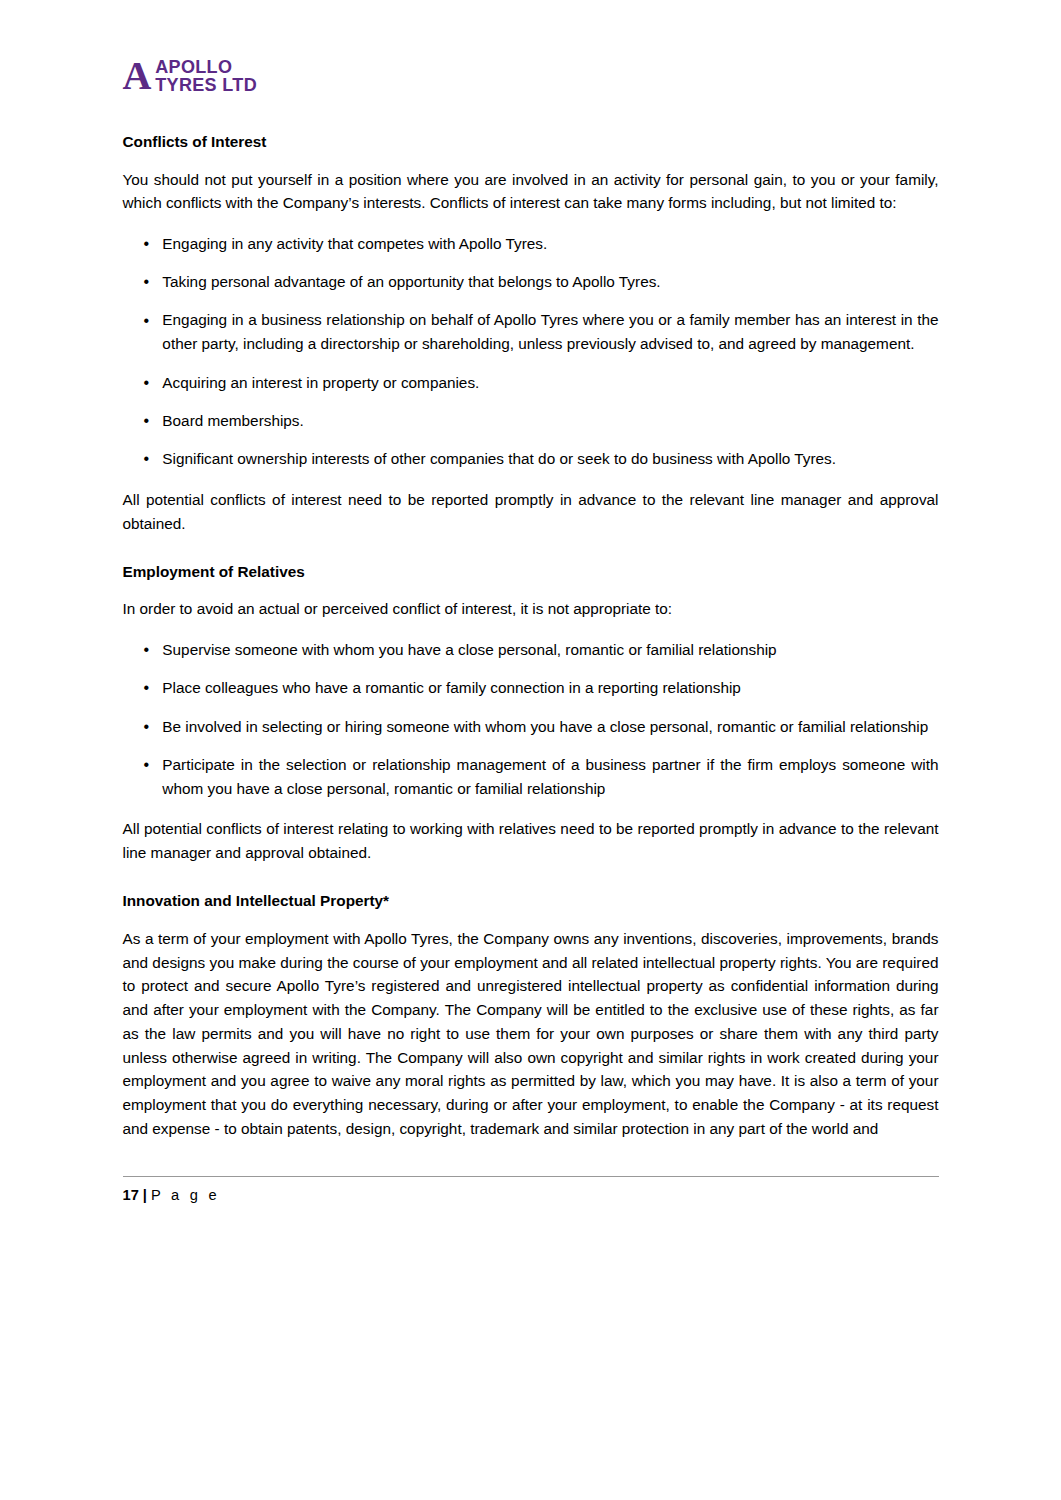A APOLLO
TYRES LTD
Conflicts of Interest
You should not put yourself in a position where you are involved in an activity for personal gain, to you or your family, which conflicts with the Company’s interests. Conflicts of interest can take many forms including, but not limited to:
Engaging in any activity that competes with Apollo Tyres.
Taking personal advantage of an opportunity that belongs to Apollo Tyres.
Engaging in a business relationship on behalf of Apollo Tyres where you or a family member has an interest in the other party, including a directorship or shareholding, unless previously advised to, and agreed by management.
Acquiring an interest in property or companies.
Board memberships.
Significant ownership interests of other companies that do or seek to do business with Apollo Tyres.
All potential conflicts of interest need to be reported promptly in advance to the relevant line manager and approval obtained.
Employment of Relatives
In order to avoid an actual or perceived conflict of interest, it is not appropriate to:
Supervise someone with whom you have a close personal, romantic or familial relationship
Place colleagues who have a romantic or family connection in a reporting relationship
Be involved in selecting or hiring someone with whom you have a close personal, romantic or familial relationship
Participate in the selection or relationship management of a business partner if the firm employs someone with whom you have a close personal, romantic or familial relationship
All potential conflicts of interest relating to working with relatives need to be reported promptly in advance to the relevant line manager and approval obtained.
Innovation and Intellectual Property*
As a term of your employment with Apollo Tyres, the Company owns any inventions, discoveries, improvements, brands and designs you make during the course of your employment and all related intellectual property rights. You are required to protect and secure Apollo Tyre’s registered and unregistered intellectual property as confidential information during and after your employment with the Company. The Company will be entitled to the exclusive use of these rights, as far as the law permits and you will have no right to use them for your own purposes or share them with any third party unless otherwise agreed in writing. The Company will also own copyright and similar rights in work created during your employment and you agree to waive any moral rights as permitted by law, which you may have. It is also a term of your employment that you do everything necessary, during or after your employment, to enable the Company - at its request and expense - to obtain patents, design, copyright, trademark and similar protection in any part of the world and
17 | P a g e